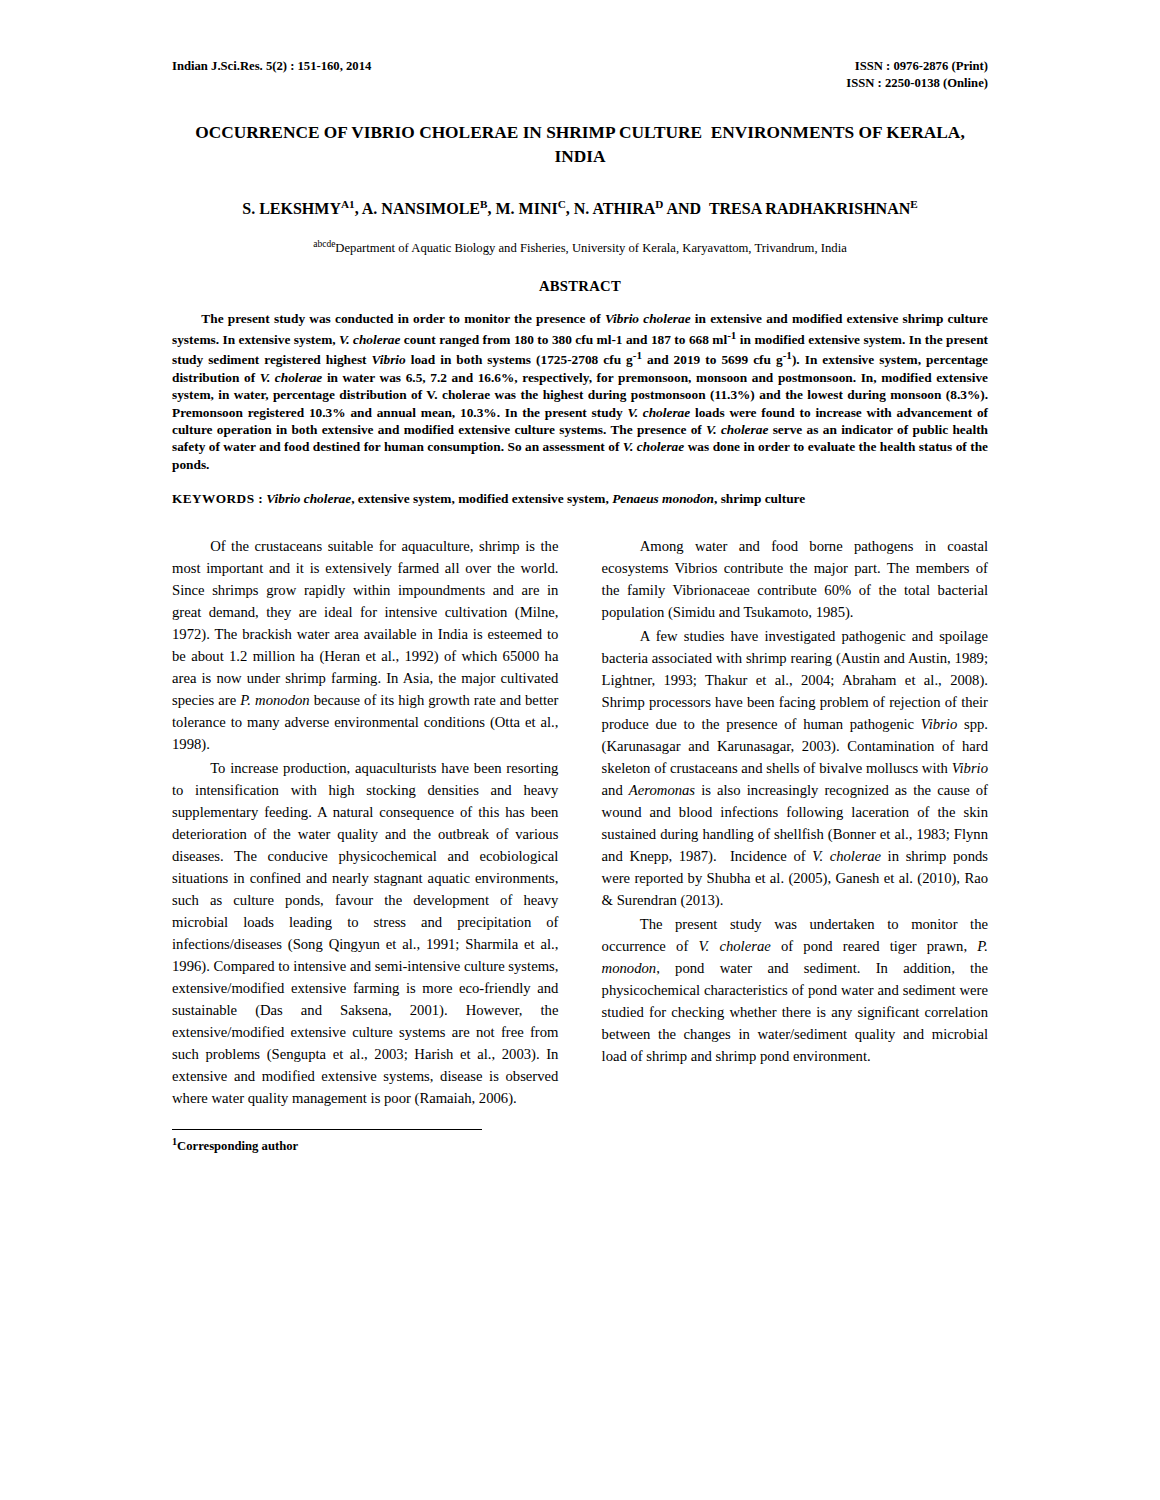Indian J.Sci.Res. 5(2) : 151-160, 2014
ISSN : 0976-2876 (Print)
ISSN : 2250-0138 (Online)
Occurrence of Vibrio Cholerae in Shrimp Culture Environments of Kerala, India
S. Lekshmya1, A. Nansimoleb, M. Minic, N. Athirad and Tresa Radhakrishnane
abcdeDepartment of Aquatic Biology and Fisheries, University of Kerala, Karyavattom, Trivandrum, India
ABSTRACT
The present study was conducted in order to monitor the presence of Vibrio cholerae in extensive and modified extensive shrimp culture systems. In extensive system, V. cholerae count ranged from 180 to 380 cfu ml-1 and 187 to 668 ml-1 in modified extensive system. In the present study sediment registered highest Vibrio load in both systems (1725-2708 cfu g-1 and 2019 to 5699 cfu g-1). In extensive system, percentage distribution of V. cholerae in water was 6.5, 7.2 and 16.6%, respectively, for premonsoon, monsoon and postmonsoon. In, modified extensive system, in water, percentage distribution of V. cholerae was the highest during postmonsoon (11.3%) and the lowest during monsoon (8.3%). Premonsoon registered 10.3% and annual mean, 10.3%. In the present study V. cholerae loads were found to increase with advancement of culture operation in both extensive and modified extensive culture systems. The presence of V. cholerae serve as an indicator of public health safety of water and food destined for human consumption. So an assessment of V. cholerae was done in order to evaluate the health status of the ponds.
KEYWORDS : Vibrio cholerae, extensive system, modified extensive system, Penaeus monodon, shrimp culture
Of the crustaceans suitable for aquaculture, shrimp is the most important and it is extensively farmed all over the world. Since shrimps grow rapidly within impoundments and are in great demand, they are ideal for intensive cultivation (Milne, 1972). The brackish water area available in India is esteemed to be about 1.2 million ha (Heran et al., 1992) of which 65000 ha area is now under shrimp farming. In Asia, the major cultivated species are P. monodon because of its high growth rate and better tolerance to many adverse environmental conditions (Otta et al., 1998).
To increase production, aquaculturists have been resorting to intensification with high stocking densities and heavy supplementary feeding. A natural consequence of this has been deterioration of the water quality and the outbreak of various diseases. The conducive physicochemical and ecobiological situations in confined and nearly stagnant aquatic environments, such as culture ponds, favour the development of heavy microbial loads leading to stress and precipitation of infections/diseases (Song Qingyun et al., 1991; Sharmila et al., 1996). Compared to intensive and semi-intensive culture systems, extensive/modified extensive farming is more eco-friendly and sustainable (Das and Saksena, 2001). However, the extensive/modified extensive culture systems are not free from such problems (Sengupta et al., 2003; Harish et al., 2003). In extensive and modified extensive systems, disease is observed where water quality management is poor (Ramaiah, 2006).
Among water and food borne pathogens in coastal ecosystems Vibrios contribute the major part. The members of the family Vibrionaceae contribute 60% of the total bacterial population (Simidu and Tsukamoto, 1985).
A few studies have investigated pathogenic and spoilage bacteria associated with shrimp rearing (Austin and Austin, 1989; Lightner, 1993; Thakur et al., 2004; Abraham et al., 2008). Shrimp processors have been facing problem of rejection of their produce due to the presence of human pathogenic Vibrio spp. (Karunasagar and Karunasagar, 2003). Contamination of hard skeleton of crustaceans and shells of bivalve molluscs with Vibrio and Aeromonas is also increasingly recognized as the cause of wound and blood infections following laceration of the skin sustained during handling of shellfish (Bonner et al., 1983; Flynn and Knepp, 1987). Incidence of V. cholerae in shrimp ponds were reported by Shubha et al. (2005), Ganesh et al. (2010), Rao & Surendran (2013).
The present study was undertaken to monitor the occurrence of V. cholerae of pond reared tiger prawn, P. monodon, pond water and sediment. In addition, the physicochemical characteristics of pond water and sediment were studied for checking whether there is any significant correlation between the changes in water/sediment quality and microbial load of shrimp and shrimp pond environment.
1Corresponding author